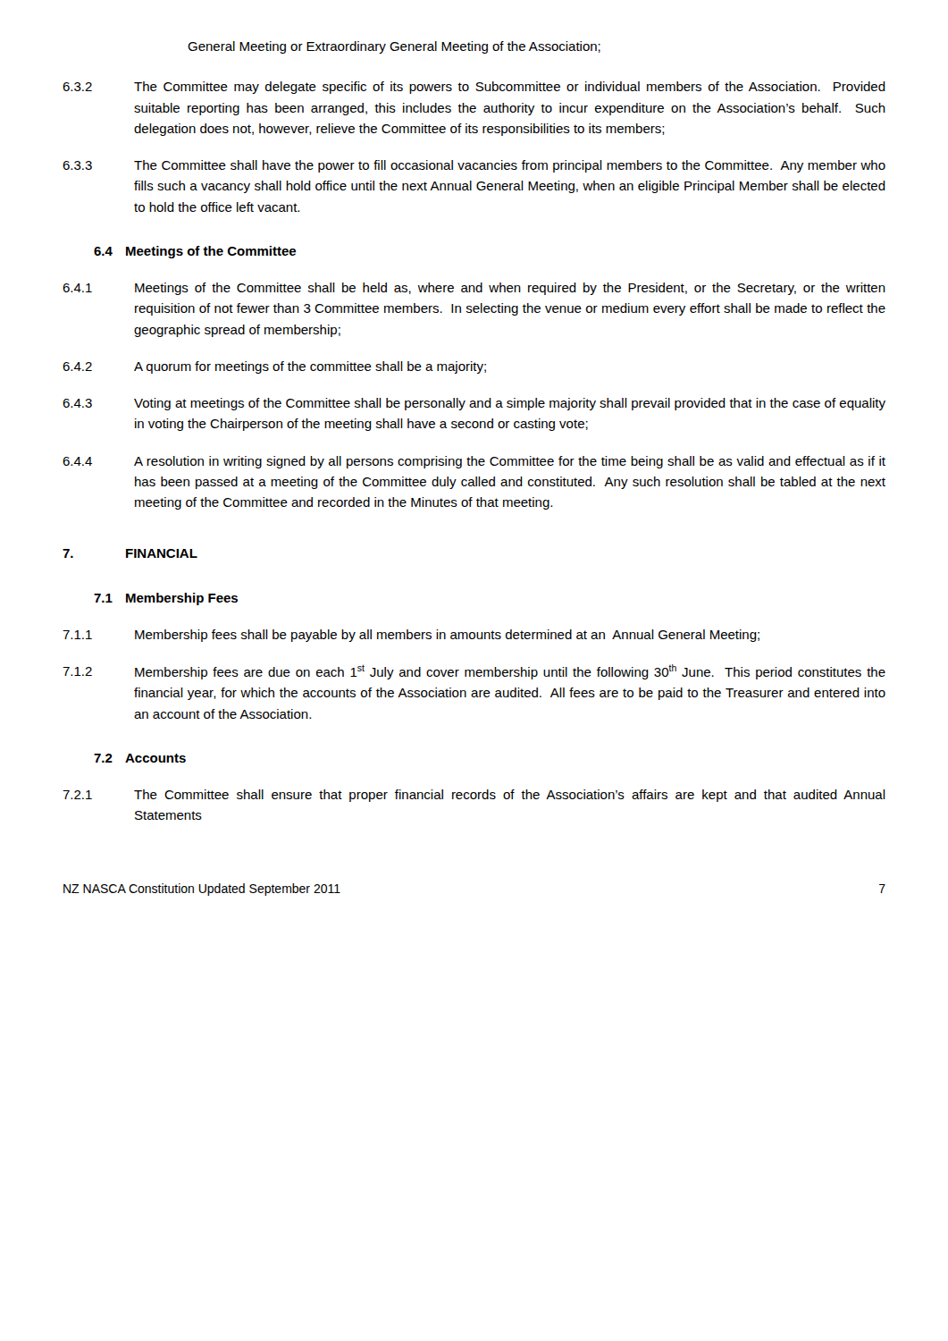General Meeting or Extraordinary General Meeting of the Association;
6.3.2
The Committee may delegate specific of its powers to Subcommittee or individual members of the Association. Provided suitable reporting has been arranged, this includes the authority to incur expenditure on the Association’s behalf. Such delegation does not, however, relieve the Committee of its responsibilities to its members;
6.3.3
The Committee shall have the power to fill occasional vacancies from principal members to the Committee. Any member who fills such a vacancy shall hold office until the next Annual General Meeting, when an eligible Principal Member shall be elected to hold the office left vacant.
6.4 Meetings of the Committee
6.4.1
Meetings of the Committee shall be held as, where and when required by the President, or the Secretary, or the written requisition of not fewer than 3 Committee members. In selecting the venue or medium every effort shall be made to reflect the geographic spread of membership;
6.4.2
A quorum for meetings of the committee shall be a majority;
6.4.3
Voting at meetings of the Committee shall be personally and a simple majority shall prevail provided that in the case of equality in voting the Chairperson of the meeting shall have a second or casting vote;
6.4.4
A resolution in writing signed by all persons comprising the Committee for the time being shall be as valid and effectual as if it has been passed at a meeting of the Committee duly called and constituted. Any such resolution shall be tabled at the next meeting of the Committee and recorded in the Minutes of that meeting.
7. FINANCIAL
7.1 Membership Fees
7.1.1
Membership fees shall be payable by all members in amounts determined at an Annual General Meeting;
7.1.2
Membership fees are due on each 1st July and cover membership until the following 30th June. This period constitutes the financial year, for which the accounts of the Association are audited. All fees are to be paid to the Treasurer and entered into an account of the Association.
7.2 Accounts
7.2.1
The Committee shall ensure that proper financial records of the Association’s affairs are kept and that audited Annual Statements
NZ NASCA Constitution Updated September 2011 7